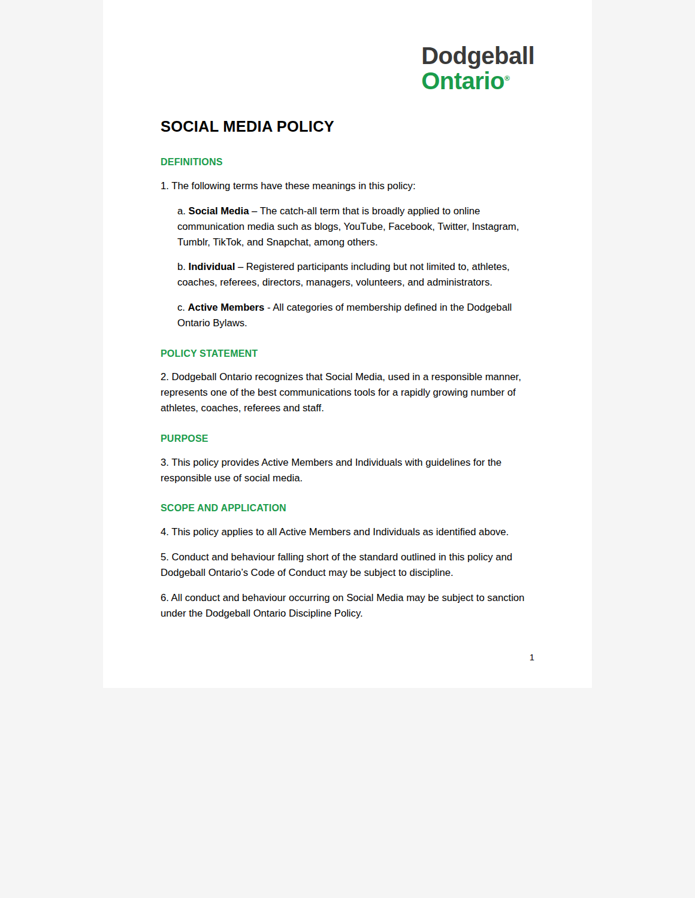Dodgeball Ontario®
SOCIAL MEDIA POLICY
DEFINITIONS
1. The following terms have these meanings in this policy:
a. Social Media – The catch-all term that is broadly applied to online communication media such as blogs, YouTube, Facebook, Twitter, Instagram, Tumblr, TikTok, and Snapchat, among others.
b. Individual – Registered participants including but not limited to, athletes, coaches, referees, directors, managers, volunteers, and administrators.
c. Active Members - All categories of membership defined in the Dodgeball Ontario Bylaws.
POLICY STATEMENT
2. Dodgeball Ontario recognizes that Social Media, used in a responsible manner, represents one of the best communications tools for a rapidly growing number of athletes, coaches, referees and staff.
PURPOSE
3. This policy provides Active Members and Individuals with guidelines for the responsible use of social media.
SCOPE AND APPLICATION
4. This policy applies to all Active Members and Individuals as identified above.
5. Conduct and behaviour falling short of the standard outlined in this policy and Dodgeball Ontario’s Code of Conduct may be subject to discipline.
6. All conduct and behaviour occurring on Social Media may be subject to sanction under the Dodgeball Ontario Discipline Policy.
1